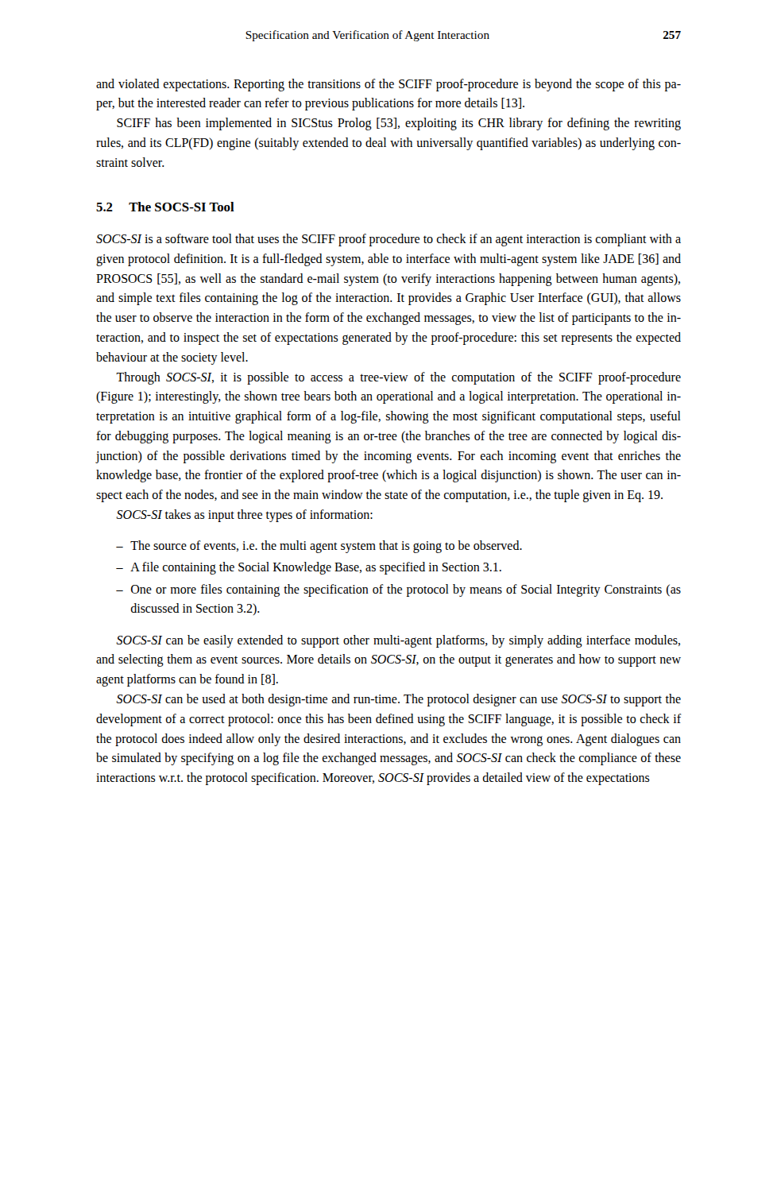Specification and Verification of Agent Interaction 257
and violated expectations. Reporting the transitions of the SCIFF proof-procedure is beyond the scope of this paper, but the interested reader can refer to previous publications for more details [13].
SCIFF has been implemented in SICStus Prolog [53], exploiting its CHR library for defining the rewriting rules, and its CLP(FD) engine (suitably extended to deal with universally quantified variables) as underlying constraint solver.
5.2 The SOCS-SI Tool
SOCS-SI is a software tool that uses the SCIFF proof procedure to check if an agent interaction is compliant with a given protocol definition. It is a full-fledged system, able to interface with multi-agent system like JADE [36] and PROSOCS [55], as well as the standard e-mail system (to verify interactions happening between human agents), and simple text files containing the log of the interaction. It provides a Graphic User Interface (GUI), that allows the user to observe the interaction in the form of the exchanged messages, to view the list of participants to the interaction, and to inspect the set of expectations generated by the proof-procedure: this set represents the expected behaviour at the society level.
Through SOCS-SI, it is possible to access a tree-view of the computation of the SCIFF proof-procedure (Figure 1); interestingly, the shown tree bears both an operational and a logical interpretation. The operational interpretation is an intuitive graphical form of a log-file, showing the most significant computational steps, useful for debugging purposes. The logical meaning is an or-tree (the branches of the tree are connected by logical disjunction) of the possible derivations timed by the incoming events. For each incoming event that enriches the knowledge base, the frontier of the explored proof-tree (which is a logical disjunction) is shown. The user can inspect each of the nodes, and see in the main window the state of the computation, i.e., the tuple given in Eq. 19.
SOCS-SI takes as input three types of information:
The source of events, i.e. the multi agent system that is going to be observed.
A file containing the Social Knowledge Base, as specified in Section 3.1.
One or more files containing the specification of the protocol by means of Social Integrity Constraints (as discussed in Section 3.2).
SOCS-SI can be easily extended to support other multi-agent platforms, by simply adding interface modules, and selecting them as event sources. More details on SOCS-SI, on the output it generates and how to support new agent platforms can be found in [8].
SOCS-SI can be used at both design-time and run-time. The protocol designer can use SOCS-SI to support the development of a correct protocol: once this has been defined using the SCIFF language, it is possible to check if the protocol does indeed allow only the desired interactions, and it excludes the wrong ones. Agent dialogues can be simulated by specifying on a log file the exchanged messages, and SOCS-SI can check the compliance of these interactions w.r.t. the protocol specification. Moreover, SOCS-SI provides a detailed view of the expectations